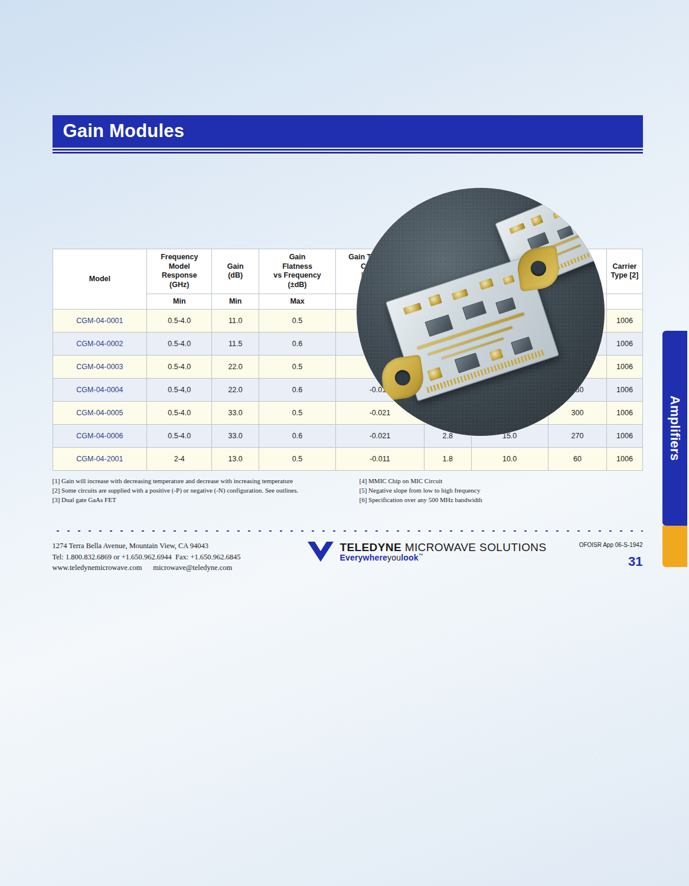Gain Modules
Amplifiers
| Model | Frequency Model Response (GHz) | Gain (dB) | Gain Flatness vs Frequency (±dB) | Gain Temperature Coefficient Per 1°C [1] (dB) | Noise Figure (dB) | Power Output for 1dB Compression (+dBm) | Input DC current (mA) | Carrier Type [2] |
| --- | --- | --- | --- | --- | --- | --- | --- | --- |
| Min | Min | Max | Typ | Max | Min | Typ | |
| CGM-04-0001 | 0.5-4.0 | 11.0 | 0.5 | -0.007 | 4.5 | 16.0 | 100 | 1006 |
| CGM-04-0002 | 0.5-4.0 | 11.5 | 0.6 | -0.007 | 2.5 | 15.0 | 90 | 1006 |
| CGM-04-0003 | 0.5-4.0 | 22.0 | 0.5 | -0.014 | 4.5 | 16.0 | 200 | 1006 |
| CGM-04-0004 | 0.5-4,0 | 22.0 | 0.6 | -0.014 | 2.8 | 15.0 | 180 | 1006 |
| CGM-04-0005 | 0.5-4.0 | 33.0 | 0.5 | -0.021 | 4.5 | 16.0 | 300 | 1006 |
| CGM-04-0006 | 0.5-4.0 | 33.0 | 0.6 | -0.021 | 2.8 | 15.0 | 270 | 1006 |
| CGM-04-2001 | 2-4 | 13.0 | 0.5 | -0.011 | 1.8 | 10.0 | 60 | 1006 |
[1] Gain will increase with decreasing temperature and decrease with increasing temperature
[2] Some circuits are supplied with a positive (-P) or negative (-N) configuration. See outlines.
[3] Dual gate GaAs FET
[4] MMIC Chip on MIC Circuit
[5] Negative slope from low to high frequency
[6] Specification over any 500 MHz bandwidth
1274 Terra Bella Avenue, Mountain View, CA 94043
Tel: 1.800.832.6869 or +1.650.962.6944 Fax: +1.650.962.6845
www.teledynemicrowave.com microwave@teledyne.com
TELEDYNE MICROWAVE SOLUTIONS
Everywhereyoulook™
OFOISR App 06-S-1942
31